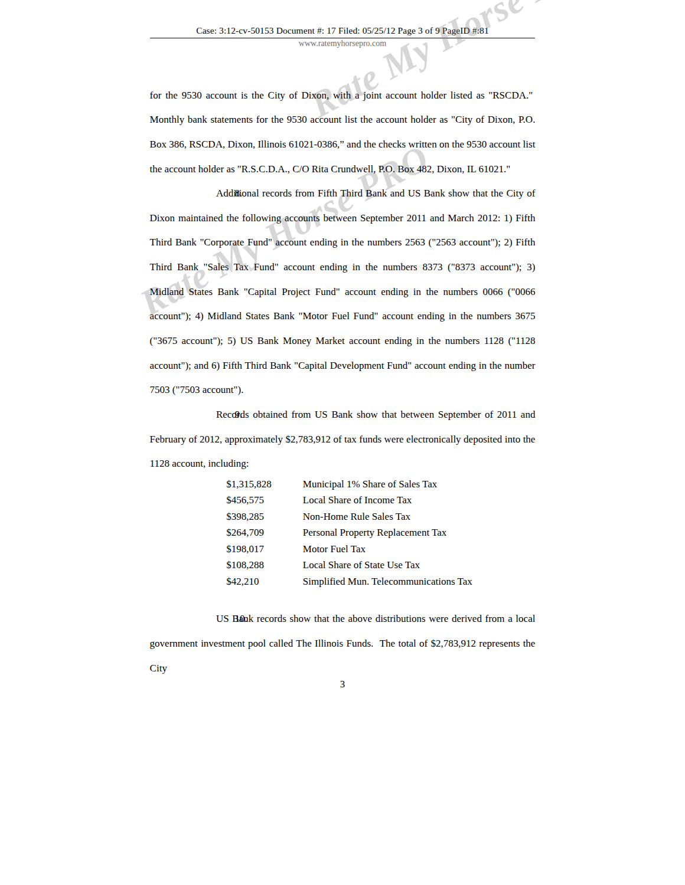Case: 3:12-cv-50153 Document #: 17 Filed: 05/25/12 Page 3 of 9 PageID #:81
www.ratemyhorsepro.com
Rate My Horse PRO Rate My Horse PRO
for the 9530 account is the City of Dixon, with a joint account holder listed as "RSCDA." Monthly bank statements for the 9530 account list the account holder as "City of Dixon, P.O. Box 386, RSCDA, Dixon, Illinois 61021-0386,” and the checks written on the 9530 account list the account holder as "R.S.C.D.A., C/O Rita Crundwell, P.O. Box 482, Dixon, IL 61021."
8. Additional records from Fifth Third Bank and US Bank show that the City of Dixon maintained the following accounts between September 2011 and March 2012: 1) Fifth Third Bank "Corporate Fund" account ending in the numbers 2563 ("2563 account"); 2) Fifth Third Bank "Sales Tax Fund" account ending in the numbers 8373 ("8373 account"); 3) Midland States Bank "Capital Project Fund" account ending in the numbers 0066 ("0066 account"); 4) Midland States Bank "Motor Fuel Fund" account ending in the numbers 3675 ("3675 account"); 5) US Bank Money Market account ending in the numbers 1128 ("1128 account"); and 6) Fifth Third Bank "Capital Development Fund" account ending in the number 7503 ("7503 account").
9. Records obtained from US Bank show that between September of 2011 and February of 2012, approximately $2,783,912 of tax funds were electronically deposited into the 1128 account, including:
| $1,315,828 | Municipal 1% Share of Sales Tax |
| $456,575 | Local Share of Income Tax |
| $398,285 | Non-Home Rule Sales Tax |
| $264,709 | Personal Property Replacement Tax |
| $198,017 | Motor Fuel Tax |
| $108,288 | Local Share of State Use Tax |
| $42,210 | Simplified Mun. Telecommunications Tax |
10. US Bank records show that the above distributions were derived from a local government investment pool called The Illinois Funds. The total of $2,783,912 represents the City
3